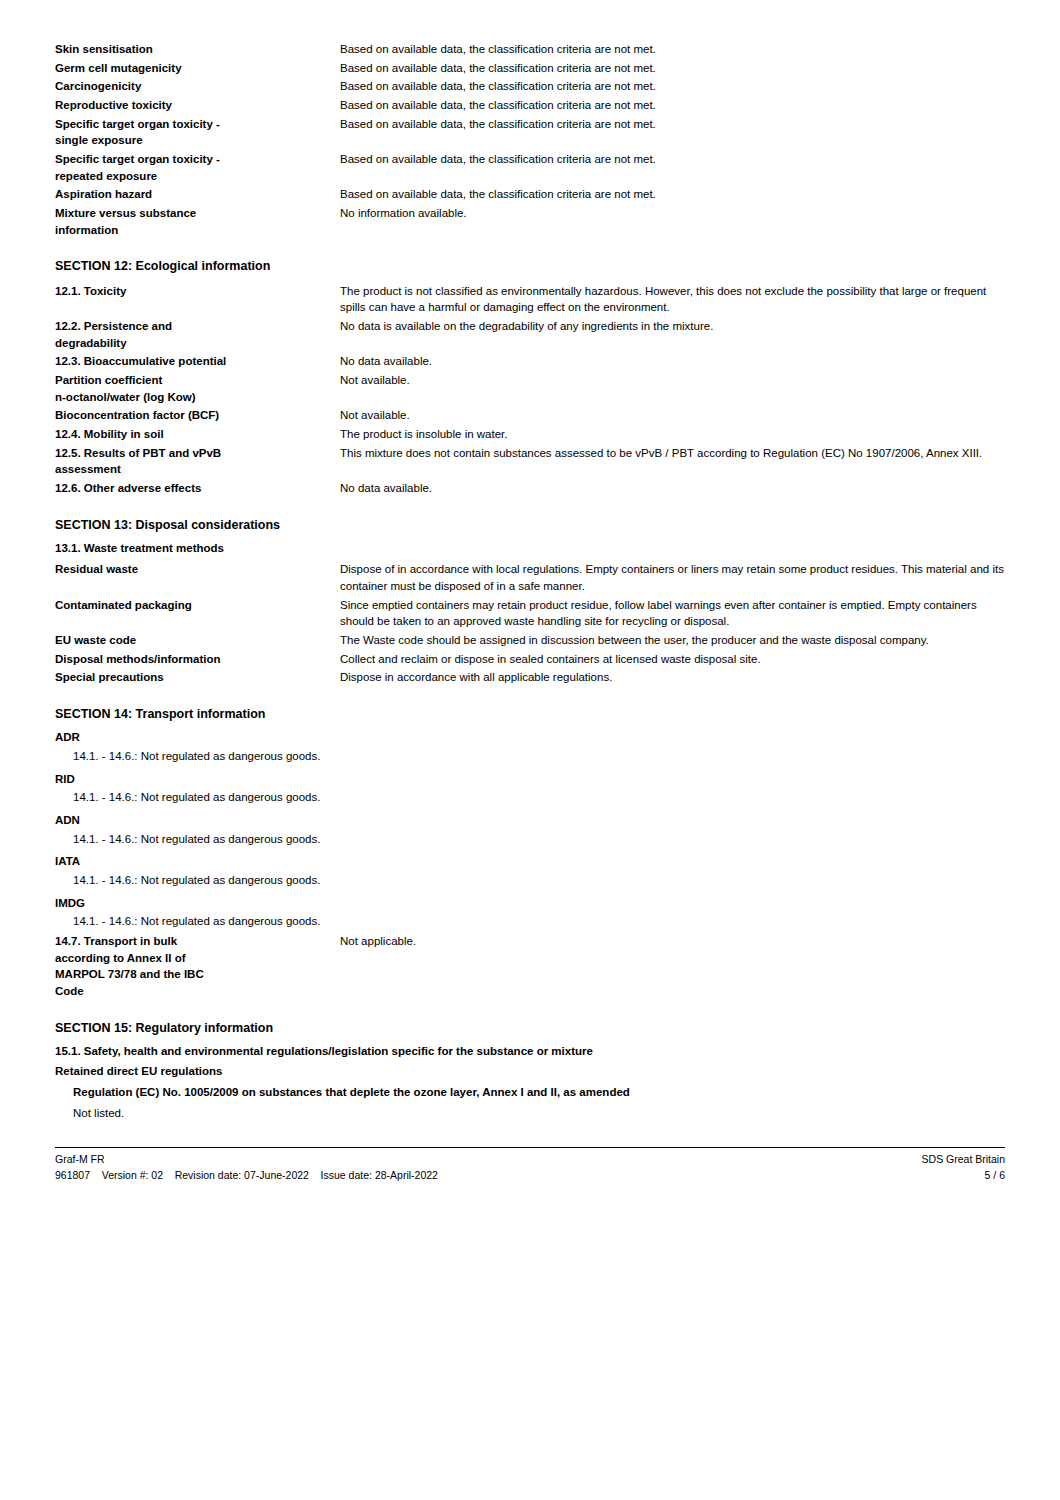| Skin sensitisation | Based on available data, the classification criteria are not met. |
| Germ cell mutagenicity | Based on available data, the classification criteria are not met. |
| Carcinogenicity | Based on available data, the classification criteria are not met. |
| Reproductive toxicity | Based on available data, the classification criteria are not met. |
| Specific target organ toxicity - single exposure | Based on available data, the classification criteria are not met. |
| Specific target organ toxicity - repeated exposure | Based on available data, the classification criteria are not met. |
| Aspiration hazard | Based on available data, the classification criteria are not met. |
| Mixture versus substance information | No information available. |
SECTION 12: Ecological information
| 12.1. Toxicity | The product is not classified as environmentally hazardous. However, this does not exclude the possibility that large or frequent spills can have a harmful or damaging effect on the environment. |
| 12.2. Persistence and degradability | No data is available on the degradability of any ingredients in the mixture. |
| 12.3. Bioaccumulative potential | No data available. |
| Partition coefficient n-octanol/water (log Kow) | Not available. |
| Bioconcentration factor (BCF) | Not available. |
| 12.4. Mobility in soil | The product is insoluble in water. |
| 12.5. Results of PBT and vPvB assessment | This mixture does not contain substances assessed to be vPvB / PBT according to Regulation (EC) No 1907/2006, Annex XIII. |
| 12.6. Other adverse effects | No data available. |
SECTION 13: Disposal considerations
13.1. Waste treatment methods
| Residual waste | Dispose of in accordance with local regulations. Empty containers or liners may retain some product residues. This material and its container must be disposed of in a safe manner. |
| Contaminated packaging | Since emptied containers may retain product residue, follow label warnings even after container is emptied. Empty containers should be taken to an approved waste handling site for recycling or disposal. |
| EU waste code | The Waste code should be assigned in discussion between the user, the producer and the waste disposal company. |
| Disposal methods/information | Collect and reclaim or dispose in sealed containers at licensed waste disposal site. |
| Special precautions | Dispose in accordance with all applicable regulations. |
SECTION 14: Transport information
ADR
14.1. - 14.6.: Not regulated as dangerous goods.
RID
14.1. - 14.6.: Not regulated as dangerous goods.
ADN
14.1. - 14.6.: Not regulated as dangerous goods.
IATA
14.1. - 14.6.: Not regulated as dangerous goods.
IMDG
14.1. - 14.6.: Not regulated as dangerous goods.
| 14.7. Transport in bulk according to Annex II of MARPOL 73/78 and the IBC Code | Not applicable. |
SECTION 15: Regulatory information
15.1. Safety, health and environmental regulations/legislation specific for the substance or mixture
Retained direct EU regulations
Regulation (EC) No. 1005/2009 on substances that deplete the ozone layer, Annex I and II, as amended
Not listed.
| Graf-M FR | SDS Great Britain |
| 961807 Version #: 02 Revision date: 07-June-2022 Issue date: 28-April-2022 | 5 / 6 |